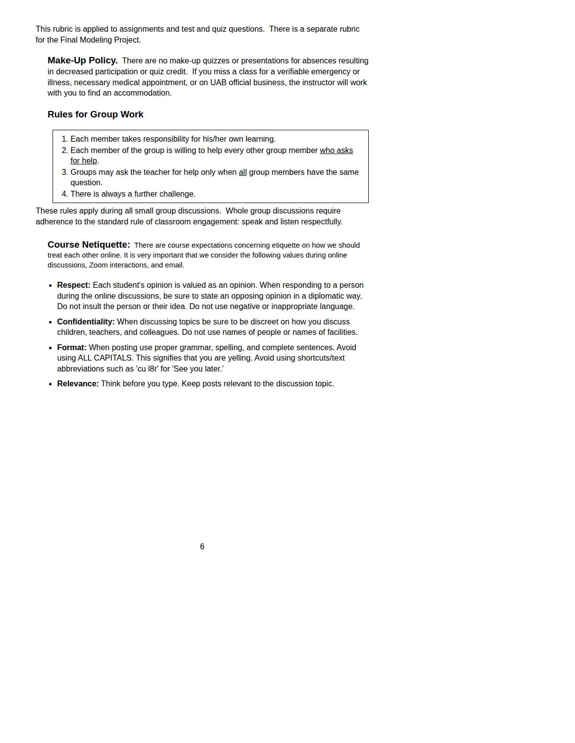This rubric is applied to assignments and test and quiz questions. There is a separate rubric for the Final Modeling Project.
Make-Up Policy. There are no make-up quizzes or presentations for absences resulting in decreased participation or quiz credit. If you miss a class for a verifiable emergency or illness, necessary medical appointment, or on UAB official business, the instructor will work with you to find an accommodation.
Rules for Group Work
Each member takes responsibility for his/her own learning.
Each member of the group is willing to help every other group member who asks for help.
Groups may ask the teacher for help only when all group members have the same question.
There is always a further challenge.
These rules apply during all small group discussions. Whole group discussions require adherence to the standard rule of classroom engagement: speak and listen respectfully.
Course Netiquette: There are course expectations concerning etiquette on how we should treat each other online. It is very important that we consider the following values during online discussions, Zoom interactions, and email.
Respect: Each student's opinion is valued as an opinion. When responding to a person during the online discussions, be sure to state an opposing opinion in a diplomatic way. Do not insult the person or their idea. Do not use negative or inappropriate language.
Confidentiality: When discussing topics be sure to be discreet on how you discuss children, teachers, and colleagues. Do not use names of people or names of facilities.
Format: When posting use proper grammar, spelling, and complete sentences. Avoid using ALL CAPITALS. This signifies that you are yelling. Avoid using shortcuts/text abbreviations such as 'cu l8r' for 'See you later.'
Relevance: Think before you type. Keep posts relevant to the discussion topic.
6